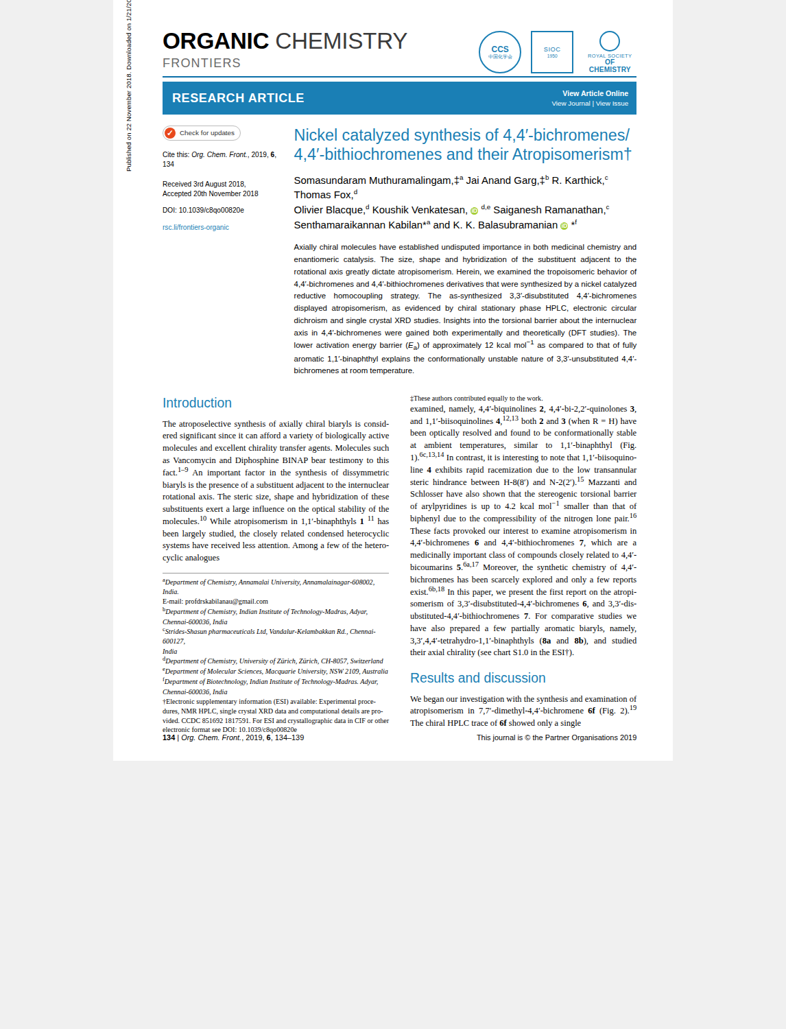Published on 22 November 2018. Downloaded on 1/21/2019 12:08:25 AM.
ORGANIC CHEMISTRY
FRONTIERS
CCS
中国化学会
SIOC
1950
ROYAL SOCIETY
OF CHEMISTRY
RESEARCH ARTICLE
View Article Online
View Journal | View Issue
✓Check for updates
Cite this: Org. Chem. Front., 2019, 6, 134
Received 3rd August 2018,
Accepted 20th November 2018
DOI: 10.1039/c8qo00820e
rsc.li/frontiers-organic
Nickel catalyzed synthesis of 4,4′-bichromenes/
4,4′-bithiochromenes and their Atropisomerism†
Somasundaram Muthuramalingam,‡a Jai Anand Garg,‡b R. Karthick,c Thomas Fox,d
Olivier Blacque,d Koushik Venkatesan, iD d,e Saiganesh Ramanathan,c
Senthamaraikannan Kabilan*a and K. K. Balasubramanian iD *f
Axially chiral molecules have established undisputed importance in both medicinal chemistry and enantiomeric catalysis. The size, shape and hybridization of the substituent adjacent to the rotational axis greatly dictate atropisomerism. Herein, we examined the tropoisomeric behavior of 4,4′-bichromenes and 4,4′-bithiochromenes derivatives that were synthesized by a nickel catalyzed reductive homocoupling strategy. The as-synthesized 3,3′-disubstituted 4,4′-bichromenes displayed atropisomerism, as evidenced by chiral stationary phase HPLC, electronic circular dichroism and single crystal XRD studies. Insights into the torsional barrier about the internuclear axis in 4,4′-bichromenes were gained both experimentally and theoretically (DFT studies). The lower activation energy barrier (Ea) of approximately 12 kcal mol−1 as compared to that of fully aromatic 1,1′-binaphthyl explains the conformationally unstable nature of 3,3′-unsubstituted 4,4′-bichromenes at room temperature.
Introduction
The atroposelective synthesis of axially chiral biaryls is considered significant since it can afford a variety of biologically active molecules and excellent chirality transfer agents. Molecules such as Vancomycin and Diphosphine BINAP bear testimony to this fact.1–9 An important factor in the synthesis of dissymmetric biaryls is the presence of a substituent adjacent to the internuclear rotational axis. The steric size, shape and hybridization of these substituents exert a large influence on the optical stability of the molecules.10 While atropisomerism in 1,1′-binaphthyls 1 11 has been largely studied, the closely related condensed heterocyclic systems have received less attention. Among a few of the heterocyclic analogues
aDepartment of Chemistry, Annamalai University, Annamalainagar-608002, India.
E-mail: profdrskabilanau@gmail.com
bDepartment of Chemistry, Indian Institute of Technology-Madras, Adyar,
Chennai-600036, India
cStrides-Shasun pharmaceuticals Ltd, Vandalur-Kelambakkan Rd., Chennai-600127,
India
dDepartment of Chemistry, University of Zürich, Zürich, CH-8057, Switzerland
eDepartment of Molecular Sciences, Macquarie University, NSW 2109, Australia
fDepartment of Biotechnology, Indian Institute of Technology-Madras. Adyar,
Chennai-600036, India
†Electronic supplementary information (ESI) available: Experimental procedures, NMR HPLC, single crystal XRD data and computational details are provided. CCDC 851692 1817591. For ESI and crystallographic data in CIF or other electronic format see DOI: 10.1039/c8qo00820e
‡These authors contributed equally to the work.
examined, namely, 4,4′-biquinolines 2, 4,4′-bi-2,2′-quinolones 3, and 1,1′-biisoquinolines 4,12,13 both 2 and 3 (when R = H) have been optically resolved and found to be conformationally stable at ambient temperatures, similar to 1,1′-binaphthyl (Fig. 1).6c,13,14 In contrast, it is interesting to note that 1,1′-biisoquinoline 4 exhibits rapid racemization due to the low transannular steric hindrance between H-8(8′) and N-2(2′).15 Mazzanti and Schlosser have also shown that the stereogenic torsional barrier of arylpyridines is up to 4.2 kcal mol−1 smaller than that of biphenyl due to the compressibility of the nitrogen lone pair.16 These facts provoked our interest to examine atropisomerism in 4,4′-bichromenes 6 and 4,4′-bithiochromenes 7, which are a medicinally important class of compounds closely related to 4,4′-bicoumarins 5.6a,17 Moreover, the synthetic chemistry of 4,4′-bichromenes has been scarcely explored and only a few reports exist.6b,18 In this paper, we present the first report on the atropisomerism of 3,3′-disubstituted-4,4′-bichromenes 6, and 3,3′-disubstituted-4,4′-bithiochromenes 7. For comparative studies we have also prepared a few partially aromatic biaryls, namely, 3,3′,4,4′-tetrahydro-1,1′-binaphthyls (8a and 8b), and studied their axial chirality (see chart S1.0 in the ESI†).
Results and discussion
We began our investigation with the synthesis and examination of atropisomerism in 7,7′-dimethyl-4,4′-bichromene 6f (Fig. 2).19 The chiral HPLC trace of 6f showed only a single
134 | Org. Chem. Front., 2019, 6, 134–139
This journal is © the Partner Organisations 2019